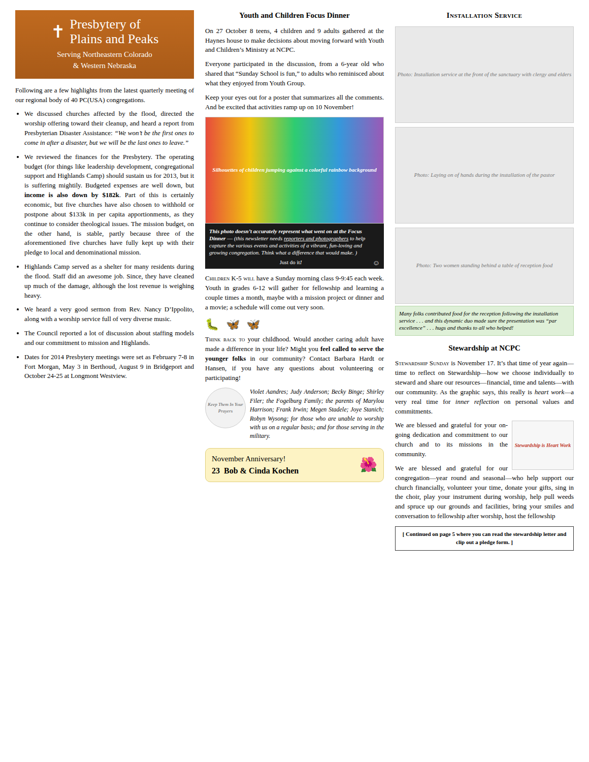✝ Presbytery of
Plains and Peaks
Serving Northeastern Colorado
& Western Nebraska
Following are a few highlights from the latest quarterly meeting of our regional body of 40 PC(USA) congregations.
We discussed churches affected by the flood, directed the worship offering toward their cleanup, and heard a report from Presbyterian Disaster Assistance: “We won’t be the first ones to come in after a disaster, but we will be the last ones to leave.”
We reviewed the finances for the Presbytery. The operating budget (for things like leadership development, congregational support and Highlands Camp) should sustain us for 2013, but it is suffering mightily. Budgeted expenses are well down, but income is also down by $182k. Part of this is certainly economic, but five churches have also chosen to withhold or postpone about $133k in per capita apportionments, as they continue to consider theological issues. The mission budget, on the other hand, is stable, partly because three of the aforementioned five churches have fully kept up with their pledge to local and denominational mission.
Highlands Camp served as a shelter for many residents during the flood. Staff did an awesome job. Since, they have cleaned up much of the damage, although the lost revenue is weighing heavy.
We heard a very good sermon from Rev. Nancy D’Ippolito, along with a worship service full of very diverse music.
The Council reported a lot of discussion about staffing models and our commitment to mission and Highlands.
Dates for 2014 Presbytery meetings were set as February 7-8 in Fort Morgan, May 3 in Berthoud, August 9 in Bridgeport and October 24-25 at Longmont Westview.
Youth and Children Focus Dinner
On 27 October 8 teens, 4 children and 9 adults gathered at the Haynes house to make decisions about moving forward with Youth and Children’s Ministry at NCPC.
Everyone participated in the discussion, from a 6-year old who shared that “Sunday School is fun,” to adults who reminisced about what they enjoyed from Youth Group.
Keep your eyes out for a poster that summarizes all the comments. And be excited that activities ramp up on 10 November!
Silhouettes of children jumping against a colorful rainbow background
This photo doesn’t accurately represent what went on at the Focus Dinner — (this newsletter needs reporters and photographers to help capture the various events and activities of a vibrant, fun-loving and growing congregation. Think what a difference that would make. ) Just do it! ☺
Children K-5 will have a Sunday morning class 9-9:45 each week. Youth in grades 6-12 will gather for fellowship and learning a couple times a month, maybe with a mission project or dinner and a movie; a schedule will come out very soon.
🐛 🦋 🦋
Think back to your childhood. Would another caring adult have made a difference in your life? Might you feel called to serve the younger folks in our community? Contact Barbara Hardt or Hansen, if you have any questions about volunteering or participating!
Keep Them In Your Prayers
Violet Aandres; Judy Anderson; Becky Binge; Shirley Filer; the Fogelburg Family; the parents of Marylou Harrison; Frank Irwin; Megen Stadele; Joye Stanich; Robyn Wysong; for those who are unable to worship with us on a regular basis; and for those serving in the military.
November Anniversary! 23 Bob & Cinda Kochen
🌺
Installation Service
Photo: Installation service at the front of the sanctuary with clergy and elders
Photo: Laying on of hands during the installation of the pastor
Photo: Two women standing behind a table of reception food
Many folks contributed food for the reception following the installation service . . . and this dynamic duo made sure the presentation was “par excellence” . . . hugs and thanks to all who helped!
Stewardship at NCPC
Stewardship Sunday is November 17. It’s that time of year again—time to reflect on Stewardship—how we choose individually to steward and share our resources—financial, time and talents—with our community. As the graphic says, this really is heart work—a very real time for inner reflection on personal values and commitments.
Stewardship is Heart Work
We are blessed and grateful for your on-going dedication and commitment to our church and to its missions in the community.
We are blessed and grateful for our congregation—year round and seasonal—who help support our church financially, volunteer your time, donate your gifts, sing in the choir, play your instrument during worship, help pull weeds and spruce up our grounds and facilities, bring your smiles and conversation to fellowship after worship, host the fellowship
[ Continued on page 5 where you can read the stewardship letter and clip out a pledge form. ]